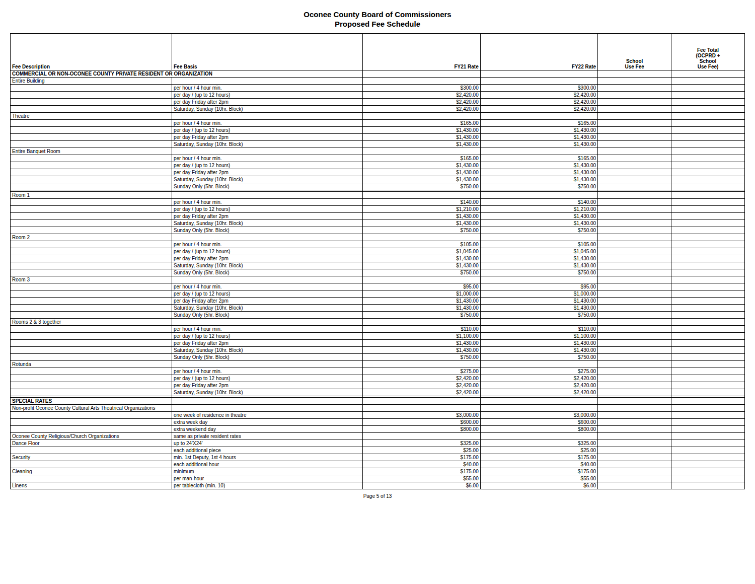Oconee County Board of Commissioners
Proposed Fee Schedule
| Fee Description | Fee Basis | FY21 Rate | FY22 Rate | School Use Fee | Fee Total (OCPRD + School Use Fee) |
| --- | --- | --- | --- | --- | --- |
| COMMERCIAL OR NON-OCONEE COUNTY PRIVATE RESIDENT OR ORGANIZATION | | | | |
| Entire Building | | | | | |
| | per hour / 4 hour min. | $300.00 | $300.00 | | |
| | per day / (up to 12 hours) | $2,420.00 | $2,420.00 | | |
| | per day Friday after 2pm | $2,420.00 | $2,420.00 | | |
| | Saturday, Sunday (10hr. Block) | $2,420.00 | $2,420.00 | | |
| Theatre | | | | | |
| | per hour / 4 hour min. | $165.00 | $165.00 | | |
| | per day / (up to 12 hours) | $1,430.00 | $1,430.00 | | |
| | per day Friday after 2pm | $1,430.00 | $1,430.00 | | |
| | Saturday, Sunday (10hr. Block) | $1,430.00 | $1,430.00 | | |
| Entire Banquet Room | | | | | |
| | per hour / 4 hour min. | $165.00 | $165.00 | | |
| | per day / (up to 12 hours) | $1,430.00 | $1,430.00 | | |
| | per day Friday after 2pm | $1,430.00 | $1,430.00 | | |
| | Saturday, Sunday (10hr. Block) | $1,430.00 | $1,430.00 | | |
| | Sunday Only (5hr. Block) | $750.00 | $750.00 | | |
| Room 1 | | | | | |
| | per hour / 4 hour min. | $140.00 | $140.00 | | |
| | per day / (up to 12 hours) | $1,210.00 | $1,210.00 | | |
| | per day Friday after 2pm | $1,430.00 | $1,430.00 | | |
| | Saturday, Sunday (10hr. Block) | $1,430.00 | $1,430.00 | | |
| | Sunday Only (5hr. Block) | $750.00 | $750.00 | | |
| Room 2 | | | | | |
| | per hour / 4 hour min. | $105.00 | $105.00 | | |
| | per day / (up to 12 hours) | $1,045.00 | $1,045.00 | | |
| | per day Friday after 2pm | $1,430.00 | $1,430.00 | | |
| | Saturday, Sunday (10hr. Block) | $1,430.00 | $1,430.00 | | |
| | Sunday Only (5hr. Block) | $750.00 | $750.00 | | |
| Room 3 | | | | | |
| | per hour / 4 hour min. | $95.00 | $95.00 | | |
| | per day / (up to 12 hours) | $1,000.00 | $1,000.00 | | |
| | per day Friday after 2pm | $1,430.00 | $1,430.00 | | |
| | Saturday, Sunday (10hr. Block) | $1,430.00 | $1,430.00 | | |
| | Sunday Only (5hr. Block) | $750.00 | $750.00 | | |
| Rooms 2 & 3 together | | | | | |
| | per hour / 4 hour min. | $110.00 | $110.00 | | |
| | per day / (up to 12 hours) | $1,100.00 | $1,100.00 | | |
| | per day Friday after 2pm | $1,430.00 | $1,430.00 | | |
| | Saturday, Sunday (10hr. Block) | $1,430.00 | $1,430.00 | | |
| | Sunday Only (5hr. Block) | $750.00 | $750.00 | | |
| Rotunda | | | | | |
| | per hour / 4 hour min. | $275.00 | $275.00 | | |
| | per day / (up to 12 hours) | $2,420.00 | $2,420.00 | | |
| | per day Friday after 2pm | $2,420.00 | $2,420.00 | | |
| | Saturday, Sunday (10hr. Block) | $2,420.00 | $2,420.00 | | |
| SPECIAL RATES | | | | | |
| Non-profit Oconee County Cultural Arts Theatrical Organizations | | | | | |
| | one week of residence in theatre | $3,000.00 | $3,000.00 | | |
| | extra week day | $600.00 | $600.00 | | |
| | extra weekend day | $800.00 | $800.00 | | |
| Oconee County Religious/Church Organizations | same as private resident rates | | | | |
| Dance Floor | up to 24'X24' | $325.00 | $325.00 | | |
| | each additional piece | $25.00 | $25.00 | | |
| Security | min. 1st Deputy, 1st 4 hours | $175.00 | $175.00 | | |
| | each additional hour | $40.00 | $40.00 | | |
| Cleaning | minimum | $175.00 | $175.00 | | |
| | per man-hour | $55.00 | $55.00 | | |
| Linens | per tablecloth (min. 10) | $6.00 | $6.00 | | |
Page 5 of 13